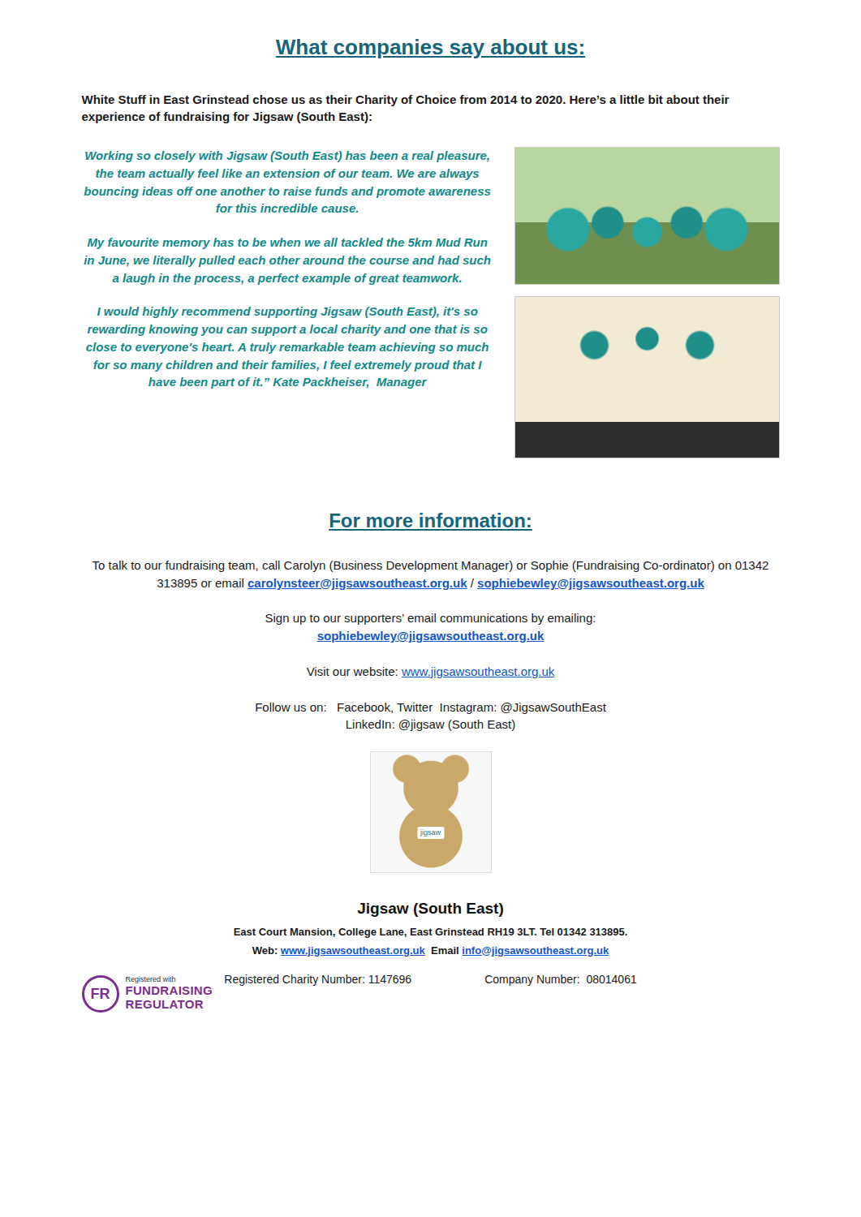What companies say about us:
White Stuff in East Grinstead chose us as their Charity of Choice from 2014 to 2020. Here’s a little bit about their experience of fundraising for Jigsaw (South East):
Working so closely with Jigsaw (South East) has been a real pleasure, the team actually feel like an extension of our team. We are always bouncing ideas off one another to raise funds and promote awareness for this incredible cause.
My favourite memory has to be when we all tackled the 5km Mud Run in June, we literally pulled each other around the course and had such a laugh in the process, a perfect example of great teamwork.
I would highly recommend supporting Jigsaw (South East), it's so rewarding knowing you can support a local charity and one that is so close to everyone's heart. A truly remarkable team achieving so much for so many children and their families, I feel extremely proud that I have been part of it.” Kate Packheiser, Manager
For more information:
To talk to our fundraising team, call Carolyn (Business Development Manager) or Sophie (Fundraising Co-ordinator) on 01342 313895 or email carolynsteer@jigsawsoutheast.org.uk / sophiebewley@jigsawsoutheast.org.uk
Sign up to our supporters’ email communications by emailing:
sophiebewley@jigsawsoutheast.org.uk
Visit our website: www.jigsawsoutheast.org.uk
Follow us on: Facebook, Twitter Instagram: @JigsawSouthEast
LinkedIn: @jigsaw (South East)
Jigsaw (South East)
East Court Mansion, College Lane, East Grinstead RH19 3LT. Tel 01342 313895.
Web: www.jigsawsoutheast.org.uk Email info@jigsawsoutheast.org.uk
Registered Charity Number: 1147696 Company Number: 08014061
FR
Registered with
FUNDRAISING
REGULATOR